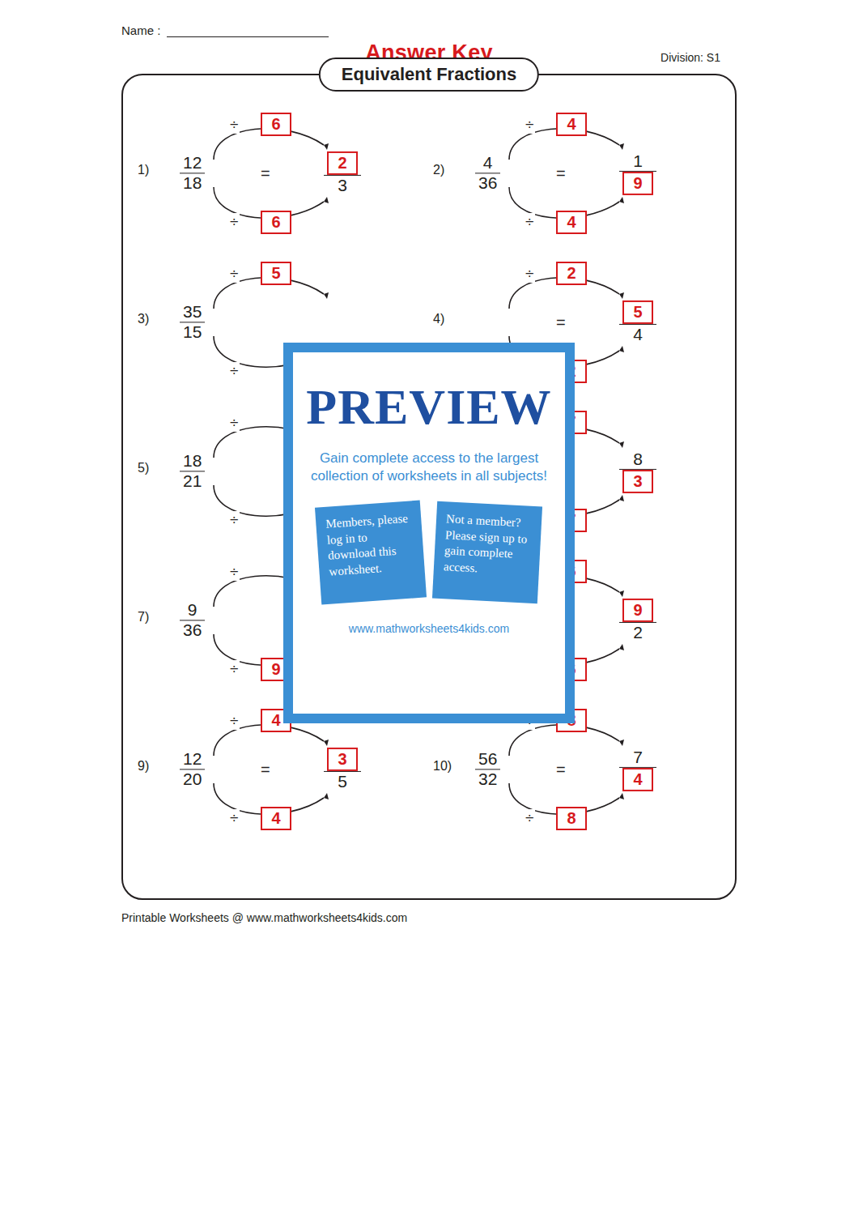Name :
Answer Key
Equivalent Fractions
Division: S1
1)
÷ 6 ÷ 6
1218
=
23
2)
÷ 4 ÷ 4
436
=
19
3)
÷ 5 ÷
3515
4)
÷ 2 2
=
54
5)
÷ ÷
1821
6)
7 7
=
83
7)
÷ ÷ 9
936
8)
6 ÷ 6
=
92
9)
÷ 4 ÷ 4
1220
=
35
10)
÷ 8 ÷ 8
5632
=
74
PREVIEW
Gain complete access to the largest collection of worksheets in all subjects!
Members, please log in to download this worksheet.
Not a member? Please sign up to gain complete access.
www.mathworksheets4kids.com
Printable Worksheets @ www.mathworksheets4kids.com